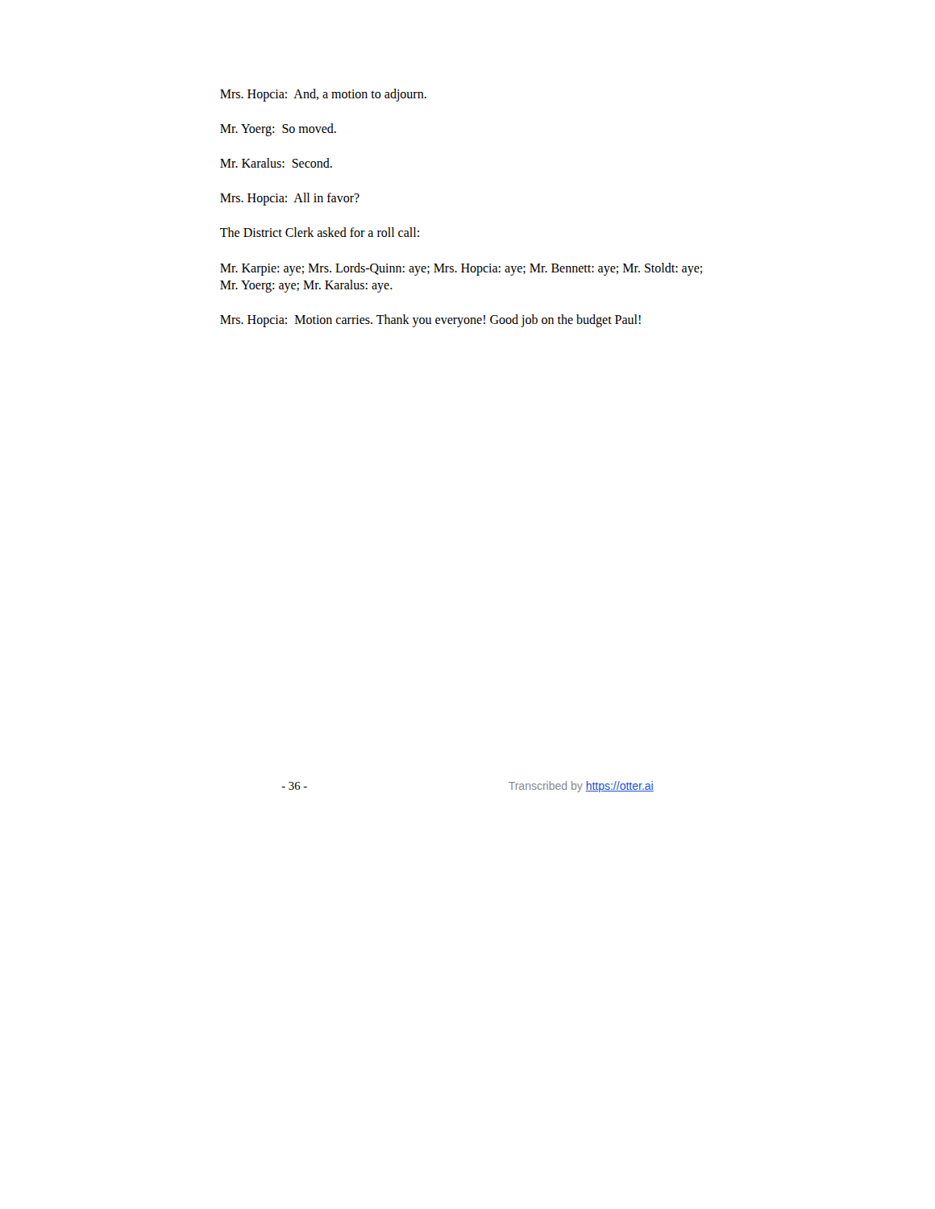Mrs. Hopcia: And, a motion to adjourn.
Mr. Yoerg: So moved.
Mr. Karalus: Second.
Mrs. Hopcia: All in favor?
The District Clerk asked for a roll call:
Mr. Karpie: aye; Mrs. Lords-Quinn: aye; Mrs. Hopcia: aye; Mr. Bennett: aye; Mr. Stoldt: aye; Mr. Yoerg: aye; Mr. Karalus: aye.
Mrs. Hopcia: Motion carries. Thank you everyone! Good job on the budget Paul!
- 36 - Transcribed by https://otter.ai